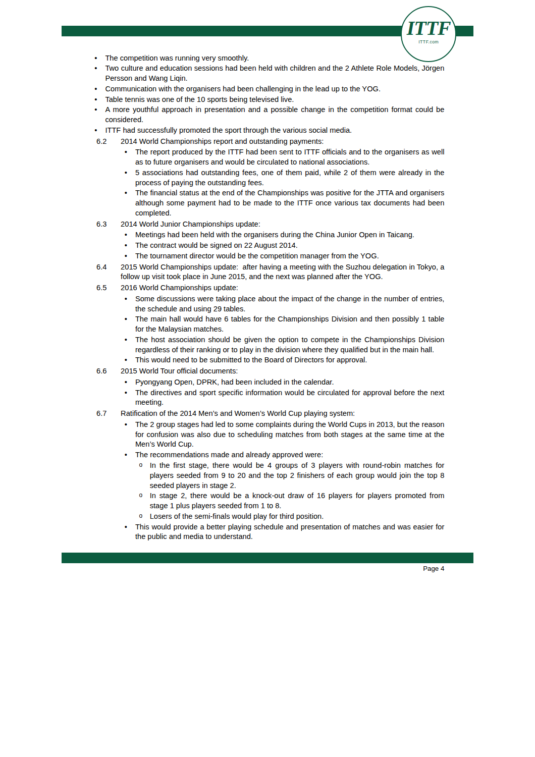ITTF
ITTF.com
The competition was running very smoothly.
Two culture and education sessions had been held with children and the 2 Athlete Role Models, Jörgen Persson and Wang Liqin.
Communication with the organisers had been challenging in the lead up to the YOG.
Table tennis was one of the 10 sports being televised live.
A more youthful approach in presentation and a possible change in the competition format could be considered.
ITTF had successfully promoted the sport through the various social media.
6.2
2014 World Championships report and outstanding payments:
The report produced by the ITTF had been sent to ITTF officials and to the organisers as well as to future organisers and would be circulated to national associations.
5 associations had outstanding fees, one of them paid, while 2 of them were already in the process of paying the outstanding fees.
The financial status at the end of the Championships was positive for the JTTA and organisers although some payment had to be made to the ITTF once various tax documents had been completed.
6.3
2014 World Junior Championships update:
Meetings had been held with the organisers during the China Junior Open in Taicang.
The contract would be signed on 22 August 2014.
The tournament director would be the competition manager from the YOG.
6.4
2015 World Championships update: after having a meeting with the Suzhou delegation in Tokyo, a follow up visit took place in June 2015, and the next was planned after the YOG.
6.5
2016 World Championships update:
Some discussions were taking place about the impact of the change in the number of entries, the schedule and using 29 tables.
The main hall would have 6 tables for the Championships Division and then possibly 1 table for the Malaysian matches.
The host association should be given the option to compete in the Championships Division regardless of their ranking or to play in the division where they qualified but in the main hall.
This would need to be submitted to the Board of Directors for approval.
6.6
2015 World Tour official documents:
Pyongyang Open, DPRK, had been included in the calendar.
The directives and sport specific information would be circulated for approval before the next meeting.
6.7
Ratification of the 2014 Men’s and Women’s World Cup playing system:
The 2 group stages had led to some complaints during the World Cups in 2013, but the reason for confusion was also due to scheduling matches from both stages at the same time at the Men’s World Cup.
The recommendations made and already approved were:
In the first stage, there would be 4 groups of 3 players with round-robin matches for players seeded from 9 to 20 and the top 2 finishers of each group would join the top 8 seeded players in stage 2.
In stage 2, there would be a knock-out draw of 16 players for players promoted from stage 1 plus players seeded from 1 to 8.
Losers of the semi-finals would play for third position.
This would provide a better playing schedule and presentation of matches and was easier for the public and media to understand.
Page 4